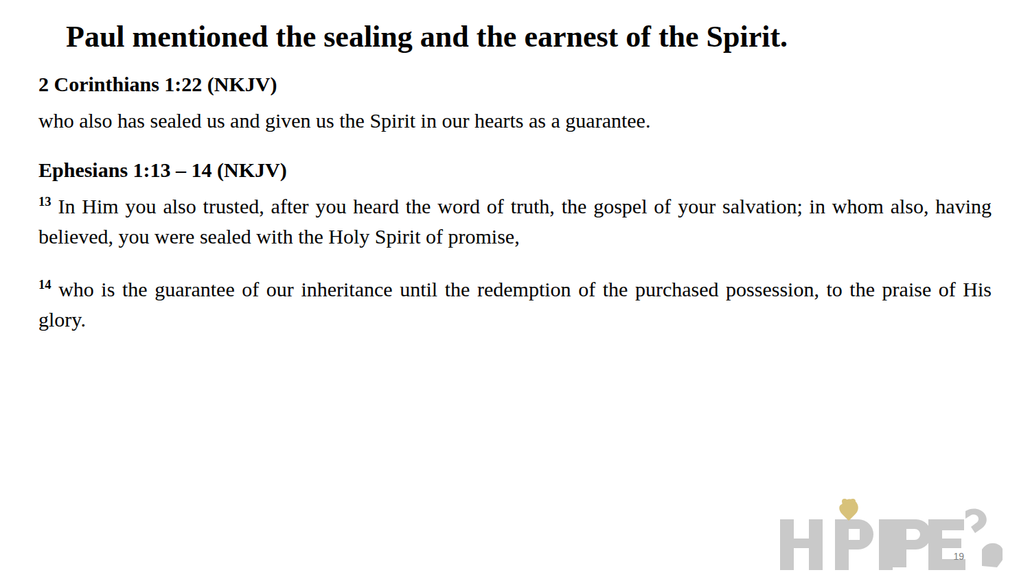Paul mentioned the sealing and the earnest of the Spirit.
2 Corinthians 1:22 (NKJV)
who also has sealed us and given us the Spirit in our hearts as a guarantee.
Ephesians 1:13 – 14 (NKJV)
13 In Him you also trusted, after you heard the word of truth, the gospel of your salvation; in whom also, having believed, you were sealed with the Holy Spirit of promise,
14 who is the guarantee of our inheritance until the redemption of the purchased possession, to the praise of His glory.
19